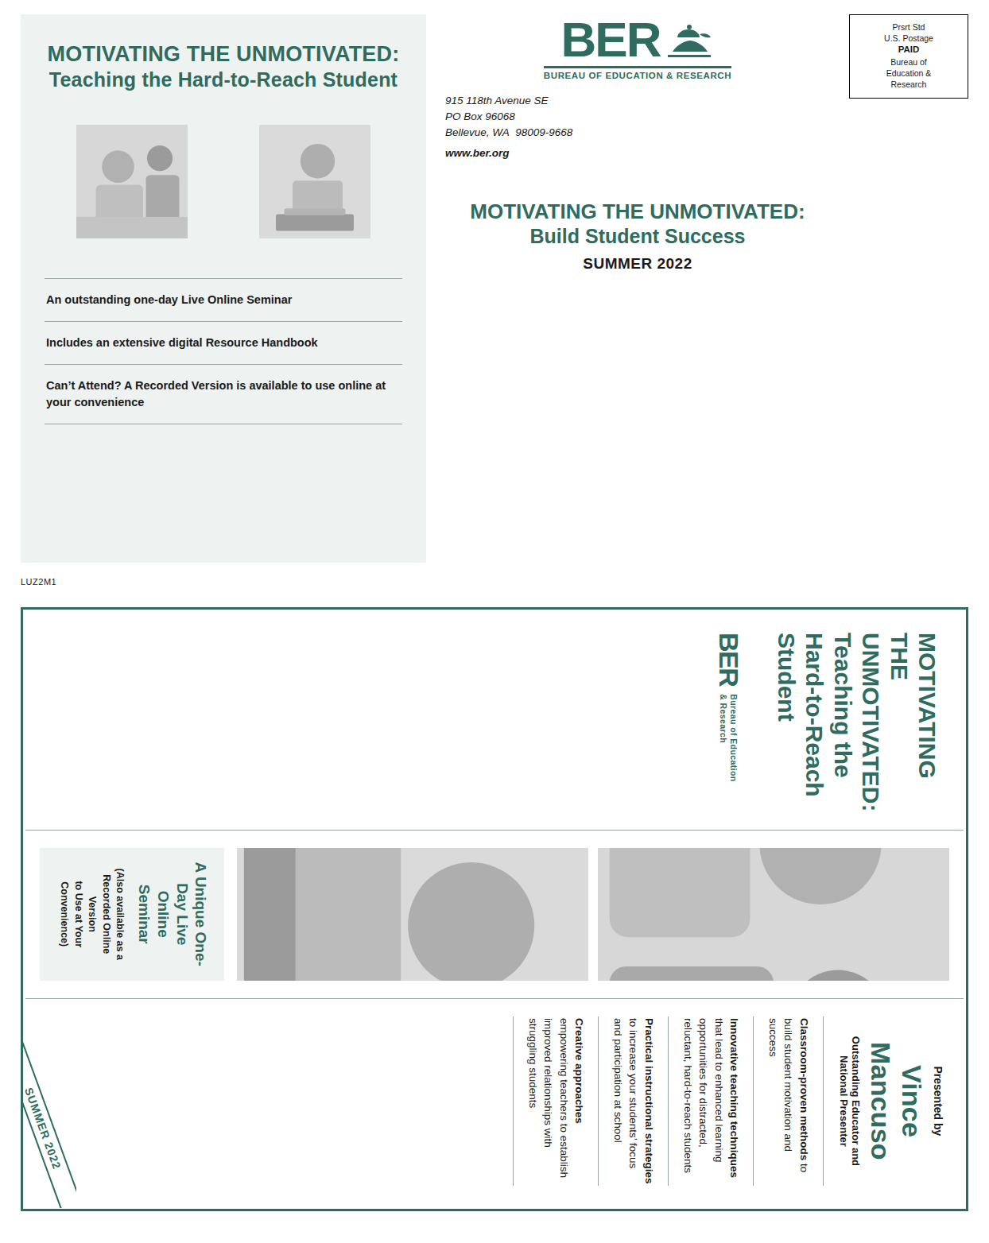MOTIVATING THE UNMOTIVATED: Teaching the Hard-to-Reach Student
An outstanding one-day Live Online Seminar
Includes an extensive digital Resource Handbook
Can’t Attend? A Recorded Version is available to use online at your convenience
BER
BUREAU OF EDUCATION & RESEARCH
915 118th Avenue SE
PO Box 96068
Bellevue, WA 98009-9668
www.ber.org
MOTIVATING THE UNMOTIVATED: Build Student Success
SUMMER 2022
Prsrt Std
U.S. Postage
PAID
Bureau of
Education &
Research
LUZ2M1
MOTIVATING THE UNMOTIVATED: Teaching the Hard-to-Reach Student
BER Bureau of Education & Research
SUMMER 2022
A Unique One-Day Live Online Seminar
(Also available as a Recorded Online Version
to Use at Your Convenience)
Presented by
Vince Mancuso
Outstanding Educator and National Presenter
Classroom-proven methods to build student motivation and success
Innovative teaching techniques that lead to enhanced learning opportunities for distracted, reluctant, hard-to-reach students
Practical instructional strategies to increase your students’ focus and participation at school
Creative approaches empowering teachers to establish improved relationships with struggling students